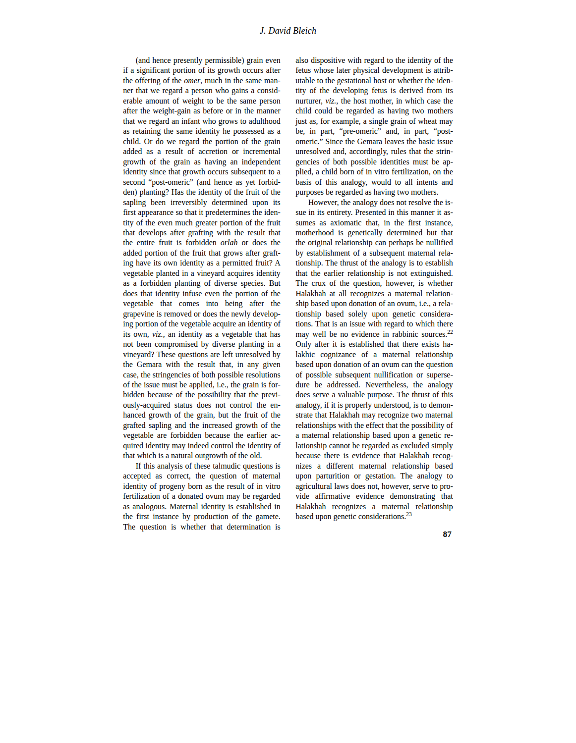J. David Bleich
(and hence presently permissible) grain even if a significant portion of its growth occurs after the offering of the omer, much in the same manner that we regard a person who gains a considerable amount of weight to be the same person after the weight-gain as before or in the manner that we regard an infant who grows to adulthood as retaining the same identity he possessed as a child. Or do we regard the portion of the grain added as a result of accretion or incremental growth of the grain as having an independent identity since that growth occurs subsequent to a second “post-omeric” (and hence as yet forbidden) planting? Has the identity of the fruit of the sapling been irreversibly determined upon its first appearance so that it predetermines the identity of the even much greater portion of the fruit that develops after grafting with the result that the entire fruit is forbidden orlah or does the added portion of the fruit that grows after grafting have its own identity as a permitted fruit? A vegetable planted in a vineyard acquires identity as a forbidden planting of diverse species. But does that identity infuse even the portion of the vegetable that comes into being after the grapevine is removed or does the newly developing portion of the vegetable acquire an identity of its own, viz., an identity as a vegetable that has not been compromised by diverse planting in a vineyard? These questions are left unresolved by the Gemara with the result that, in any given case, the stringencies of both possible resolutions of the issue must be applied, i.e., the grain is forbidden because of the possibility that the previously-acquired status does not control the enhanced growth of the grain, but the fruit of the grafted sapling and the increased growth of the vegetable are forbidden because the earlier acquired identity may indeed control the identity of that which is a natural outgrowth of the old.
If this analysis of these talmudic questions is accepted as correct, the question of maternal identity of progeny born as the result of in vitro fertilization of a donated ovum may be regarded as analogous. Maternal identity is established in the first instance by production of the gamete. The question is whether that determination is also dispositive with regard to the identity of the fetus whose later physical development is attributable to the gestational host or whether the identity of the developing fetus is derived from its nurturer, viz., the host mother, in which case the child could be regarded as having two mothers just as, for example, a single grain of wheat may be, in part, “pre-omeric” and, in part, “post-omeric.” Since the Gemara leaves the basic issue unresolved and, accordingly, rules that the stringencies of both possible identities must be applied, a child born of in vitro fertilization, on the basis of this analogy, would to all intents and purposes be regarded as having two mothers.
However, the analogy does not resolve the issue in its entirety. Presented in this manner it assumes as axiomatic that, in the first instance, motherhood is genetically determined but that the original relationship can perhaps be nullified by establishment of a subsequent maternal relationship. The thrust of the analogy is to establish that the earlier relationship is not extinguished. The crux of the question, however, is whether Halakhah at all recognizes a maternal relationship based upon donation of an ovum, i.e., a relationship based solely upon genetic considerations. That is an issue with regard to which there may well be no evidence in rabbinic sources.22 Only after it is established that there exists halakhic cognizance of a maternal relationship based upon donation of an ovum can the question of possible subsequent nullification or supersedure be addressed. Nevertheless, the analogy does serve a valuable purpose. The thrust of this analogy, if it is properly understood, is to demonstrate that Halakhah may recognize two maternal relationships with the effect that the possibility of a maternal relationship based upon a genetic relationship cannot be regarded as excluded simply because there is evidence that Halakhah recognizes a different maternal relationship based upon parturition or gestation. The analogy to agricultural laws does not, however, serve to provide affirmative evidence demonstrating that Halakhah recognizes a maternal relationship based upon genetic considerations.23
87